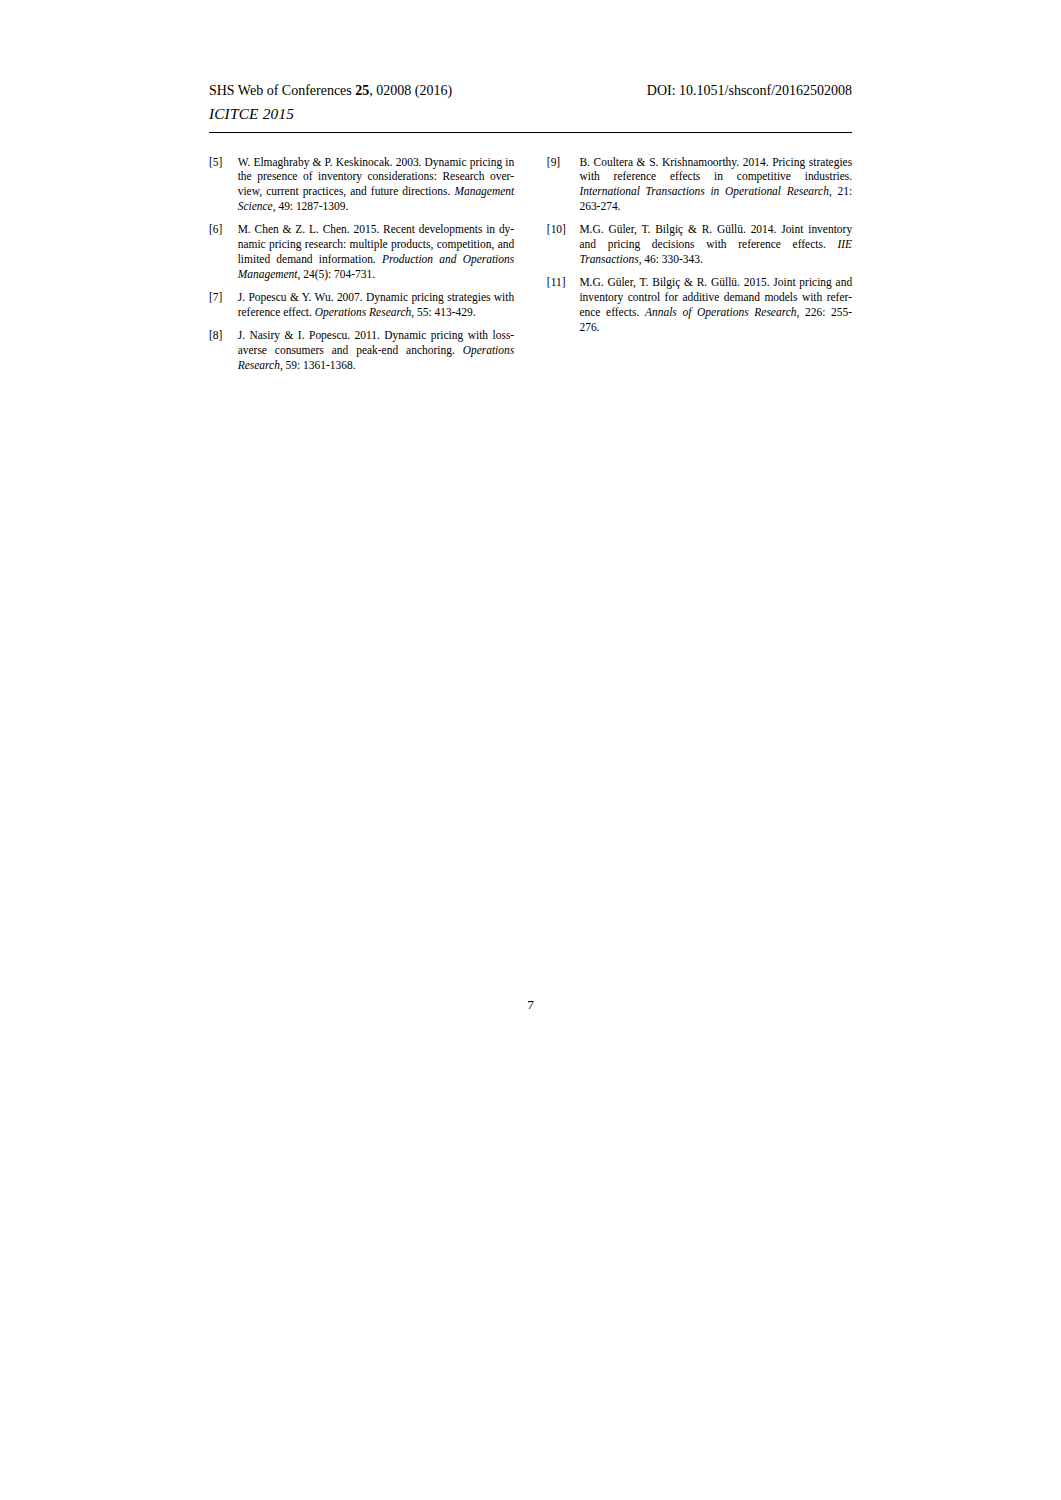SHS Web of Conferences 25, 02008 (2016)
DOI: 10.1051/shsconf/20162502008
ICITCE 2015
[5] W. Elmaghraby & P. Keskinocak. 2003. Dynamic pricing in the presence of inventory considerations: Research overview, current practices, and future directions. Management Science, 49: 1287-1309.
[6] M. Chen & Z. L. Chen. 2015. Recent developments in dynamic pricing research: multiple products, competition, and limited demand information. Production and Operations Management, 24(5): 704-731.
[7] J. Popescu & Y. Wu. 2007. Dynamic pricing strategies with reference effect. Operations Research, 55: 413-429.
[8] J. Nasiry & I. Popescu. 2011. Dynamic pricing with loss-averse consumers and peak-end anchoring. Operations Research, 59: 1361-1368.
[9] B. Coultera & S. Krishnamoorthy. 2014. Pricing strategies with reference effects in competitive industries. International Transactions in Operational Research, 21: 263-274.
[10] M.G. Güler, T. Bilgiç & R. Güllü. 2014. Joint inventory and pricing decisions with reference effects. IIE Transactions, 46: 330-343.
[11] M.G. Güler, T. Bilgiç & R. Güllü. 2015. Joint pricing and inventory control for additive demand models with reference effects. Annals of Operations Research, 226: 255-276.
7